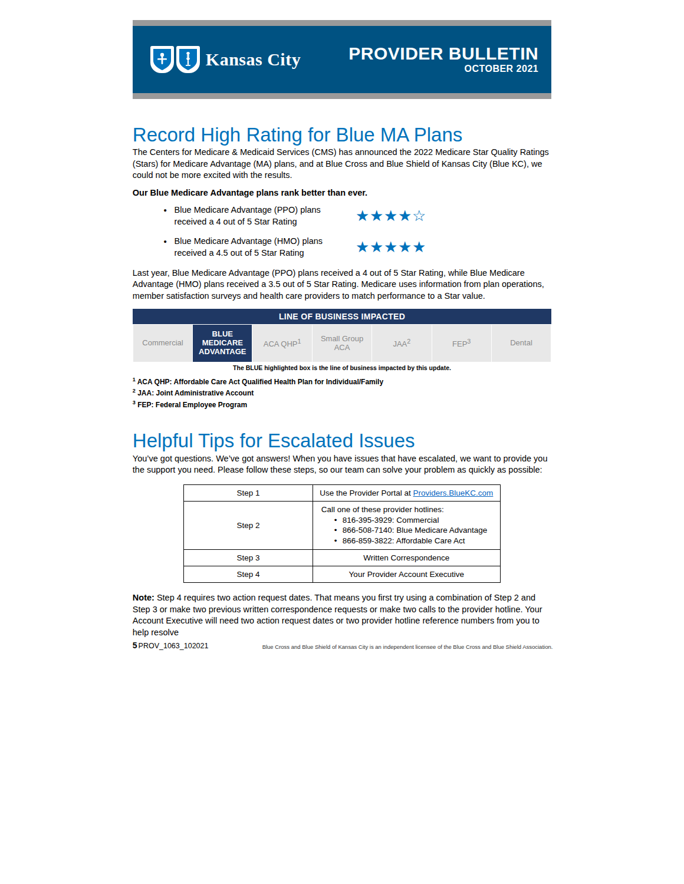Kansas City
PROVIDER BULLETIN
OCTOBER 2021
Record High Rating for Blue MA Plans
The Centers for Medicare & Medicaid Services (CMS) has announced the 2022 Medicare Star Quality Ratings (Stars) for Medicare Advantage (MA) plans, and at Blue Cross and Blue Shield of Kansas City (Blue KC), we could not be more excited with the results.
Our Blue Medicare Advantage plans rank better than ever.
Blue Medicare Advantage (PPO) plans received a 4 out of 5 Star Rating
★★★★☆
Blue Medicare Advantage (HMO) plans received a 4.5 out of 5 Star Rating
★★★★★
Last year, Blue Medicare Advantage (PPO) plans received a 4 out of 5 Star Rating, while Blue Medicare Advantage (HMO) plans received a 3.5 out of 5 Star Rating. Medicare uses information from plan operations, member satisfaction surveys and health care providers to match performance to a Star value.
| LINE OF BUSINESS IMPACTED |
| --- |
| Commercial | BLUE MEDICARE ADVANTAGE | ACA QHP 1 | Small Group ACA | JAA 2 | FEP 3 | Dental |
The BLUE highlighted box is the line of business impacted by this update.
1 ACA QHP: Affordable Care Act Qualified Health Plan for Individual/Family
2 JAA: Joint Administrative Account
3 FEP: Federal Employee Program
Helpful Tips for Escalated Issues
You’ve got questions. We’ve got answers! When you have issues that have escalated, we want to provide you the support you need. Please follow these steps, so our team can solve your problem as quickly as possible:
| Step 1 | Use the Provider Portal at Providers.BlueKC.com |
| Step 2 | Call one of these provider hotlines: 816-395-3929: Commercial 866-508-7140: Blue Medicare Advantage 866-859-3822: Affordable Care Act |
| Step 3 | Written Correspondence |
| Step 4 | Your Provider Account Executive |
Note: Step 4 requires two action request dates. That means you first try using a combination of Step 2 and Step 3 or make two previous written correspondence requests or make two calls to the provider hotline. Your Account Executive will need two action request dates or two provider hotline reference numbers from you to help resolve
5 PROV_1063_102021 Blue Cross and Blue Shield of Kansas City is an independent licensee of the Blue Cross and Blue Shield Association.